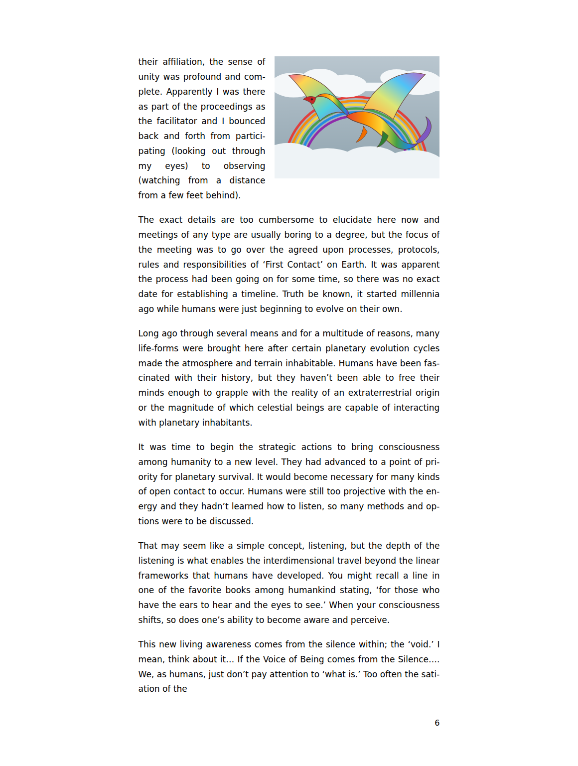their affiliation, the sense of unity was profound and complete. Apparently I was there as part of the proceedings as the facilitator and I bounced back and forth from participating (looking out through my eyes) to observing (watching from a distance from a few feet behind).
The exact details are too cumbersome to elucidate here now and meetings of any type are usually boring to a degree, but the focus of the meeting was to go over the agreed upon processes, protocols, rules and responsibilities of ‘First Contact’ on Earth. It was apparent the process had been going on for some time, so there was no exact date for establishing a timeline. Truth be known, it started millennia ago while humans were just beginning to evolve on their own.
Long ago through several means and for a multitude of reasons, many life-forms were brought here after certain planetary evolution cycles made the atmosphere and terrain inhabitable. Humans have been fascinated with their history, but they haven’t been able to free their minds enough to grapple with the reality of an extraterrestrial origin or the magnitude of which celestial beings are capable of interacting with planetary inhabitants.
It was time to begin the strategic actions to bring consciousness among humanity to a new level. They had advanced to a point of priority for planetary survival. It would become necessary for many kinds of open contact to occur. Humans were still too projective with the energy and they hadn’t learned how to listen, so many methods and options were to be discussed.
That may seem like a simple concept, listening, but the depth of the listening is what enables the interdimensional travel beyond the linear frameworks that humans have developed. You might recall a line in one of the favorite books among humankind stating, ‘for those who have the ears to hear and the eyes to see.’ When your consciousness shifts, so does one’s ability to become aware and perceive.
This new living awareness comes from the silence within; the ‘void.’ I mean, think about it… If the Voice of Being comes from the Silence…. We, as humans, just don’t pay attention to ‘what is.’ Too often the satiation of the
6